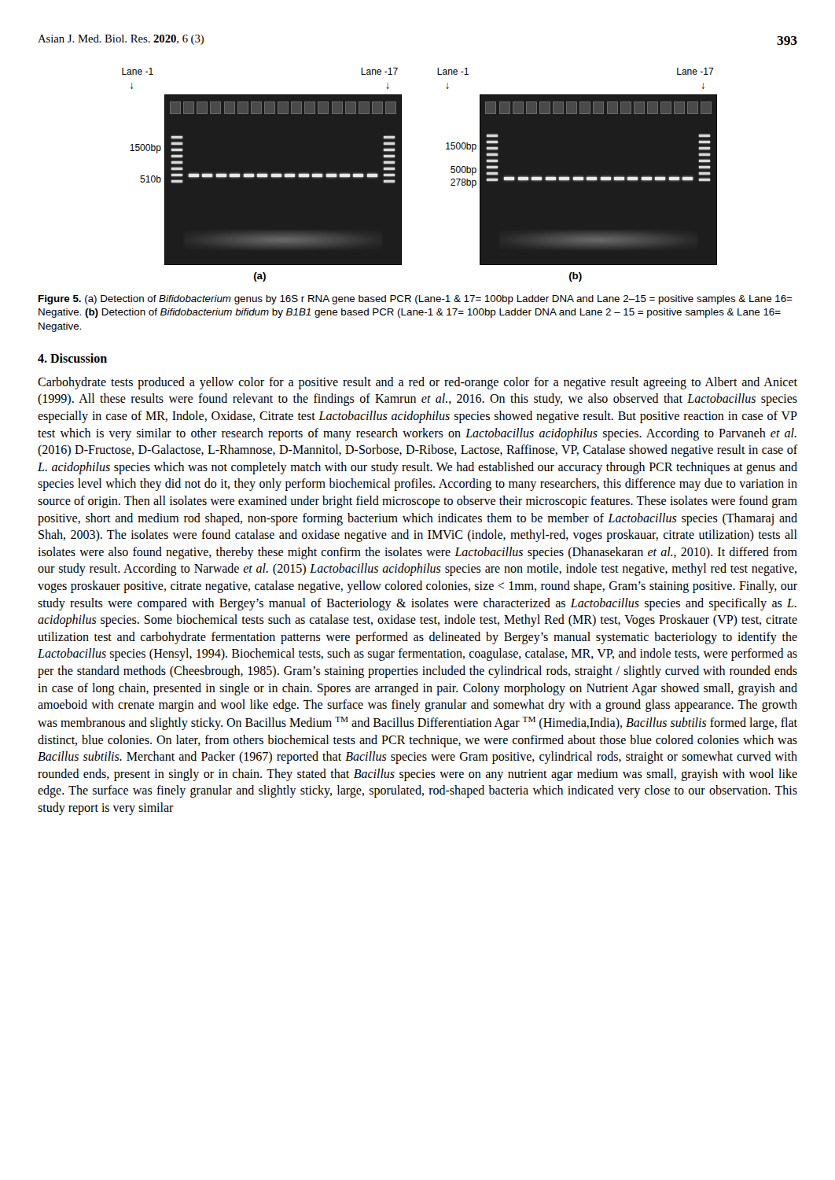Asian J. Med. Biol. Res. 2020, 6 (3)
393
Lane -1 Lane -17
↓↓
1500bp 510b
(a)
Lane -1 Lane -17
↓↓
1500bp 500bp 278bp
(b)
Figure 5. (a) Detection of Bifidobacterium genus by 16S r RNA gene based PCR (Lane-1 & 17= 100bp Ladder DNA and Lane 2–15 = positive samples & Lane 16= Negative. (b) Detection of Bifidobacterium bifidum by B1B1 gene based PCR (Lane-1 & 17= 100bp Ladder DNA and Lane 2 – 15 = positive samples & Lane 16= Negative.
4. Discussion
Carbohydrate tests produced a yellow color for a positive result and a red or red-orange color for a negative result agreeing to Albert and Anicet (1999). All these results were found relevant to the findings of Kamrun et al., 2016. On this study, we also observed that Lactobacillus species especially in case of MR, Indole, Oxidase, Citrate test Lactobacillus acidophilus species showed negative result. But positive reaction in case of VP test which is very similar to other research reports of many research workers on Lactobacillus acidophilus species. According to Parvaneh et al. (2016) D-Fructose, D-Galactose, L-Rhamnose, D-Mannitol, D-Sorbose, D-Ribose, Lactose, Raffinose, VP, Catalase showed negative result in case of L. acidophilus species which was not completely match with our study result. We had established our accuracy through PCR techniques at genus and species level which they did not do it, they only perform biochemical profiles. According to many researchers, this difference may due to variation in source of origin. Then all isolates were examined under bright field microscope to observe their microscopic features. These isolates were found gram positive, short and medium rod shaped, non-spore forming bacterium which indicates them to be member of Lactobacillus species (Thamaraj and Shah, 2003). The isolates were found catalase and oxidase negative and in IMViC (indole, methyl-red, voges proskauar, citrate utilization) tests all isolates were also found negative, thereby these might confirm the isolates were Lactobacillus species (Dhanasekaran et al., 2010). It differed from our study result. According to Narwade et al. (2015) Lactobacillus acidophilus species are non motile, indole test negative, methyl red test negative, voges proskauer positive, citrate negative, catalase negative, yellow colored colonies, size < 1mm, round shape, Gram’s staining positive. Finally, our study results were compared with Bergey’s manual of Bacteriology & isolates were characterized as Lactobacillus species and specifically as L. acidophilus species. Some biochemical tests such as catalase test, oxidase test, indole test, Methyl Red (MR) test, Voges Proskauer (VP) test, citrate utilization test and carbohydrate fermentation patterns were performed as delineated by Bergey’s manual systematic bacteriology to identify the Lactobacillus species (Hensyl, 1994). Biochemical tests, such as sugar fermentation, coagulase, catalase, MR, VP, and indole tests, were performed as per the standard methods (Cheesbrough, 1985). Gram’s staining properties included the cylindrical rods, straight / slightly curved with rounded ends in case of long chain, presented in single or in chain. Spores are arranged in pair. Colony morphology on Nutrient Agar showed small, grayish and amoeboid with crenate margin and wool like edge. The surface was finely granular and somewhat dry with a ground glass appearance. The growth was membranous and slightly sticky. On Bacillus Medium TM and Bacillus Differentiation Agar TM (Himedia,India), Bacillus subtilis formed large, flat distinct, blue colonies. On later, from others biochemical tests and PCR technique, we were confirmed about those blue colored colonies which was Bacillus subtilis. Merchant and Packer (1967) reported that Bacillus species were Gram positive, cylindrical rods, straight or somewhat curved with rounded ends, present in singly or in chain. They stated that Bacillus species were on any nutrient agar medium was small, grayish with wool like edge. The surface was finely granular and slightly sticky, large, sporulated, rod-shaped bacteria which indicated very close to our observation. This study report is very similar